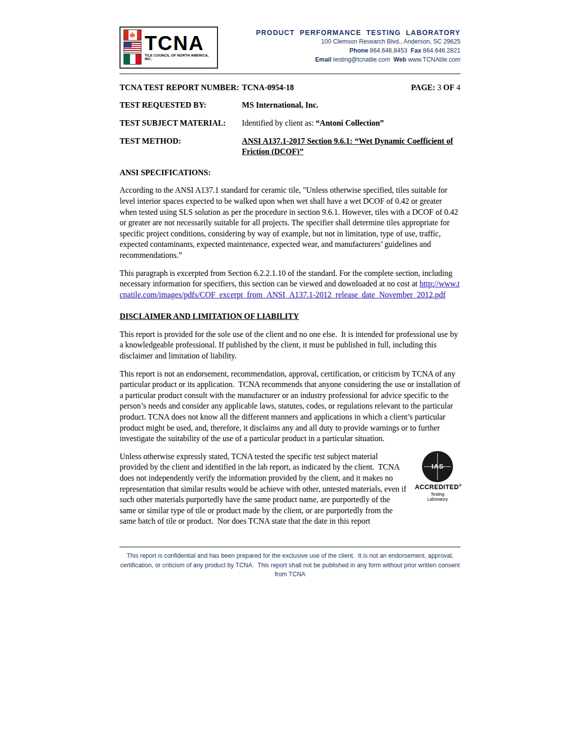🍁
TCNA TILE COUNCIL OF NORTH AMERICA, INC.
PRODUCT PERFORMANCE TESTING LABORATORY
100 Clemson Research Blvd., Anderson, SC 29625
Phone 864.646.8453 Fax 864.646.2821
Email testing@tcnatile.com Web www.TCNAtile.com
| TCNA TEST REPORT NUMBER: | TCNA-0954-18 | PAGE: 3 OF 4 |
| TEST REQUESTED BY: | MS International, Inc. |
| TEST SUBJECT MATERIAL: | Identified by client as: “Antoni Collection” |
| TEST METHOD: | ANSI A137.1-2017 Section 9.6.1: “Wet Dynamic Coefficient of Friction (DCOF)” |
ANSI SPECIFICATIONS:
According to the ANSI A137.1 standard for ceramic tile, "Unless otherwise specified, tiles suitable for level interior spaces expected to be walked upon when wet shall have a wet DCOF of 0.42 or greater when tested using SLS solution as per the procedure in section 9.6.1. However, tiles with a DCOF of 0.42 or greater are not necessarily suitable for all projects. The specifier shall determine tiles appropriate for specific project conditions, considering by way of example, but not in limitation, type of use, traffic, expected contaminants, expected maintenance, expected wear, and manufacturers’ guidelines and recommendations.”
This paragraph is excerpted from Section 6.2.2.1.10 of the standard. For the complete section, including necessary information for specifiers, this section can be viewed and downloaded at no cost at http://www.tcnatile.com/images/pdfs/COF_excerpt_from_ANSI_A137.1-2012_release_date_November_2012.pdf
DISCLAIMER AND LIMITATION OF LIABILITY
This report is provided for the sole use of the client and no one else. It is intended for professional use by a knowledgeable professional. If published by the client, it must be published in full, including this disclaimer and limitation of liability.
This report is not an endorsement, recommendation, approval, certification, or criticism by TCNA of any particular product or its application. TCNA recommends that anyone considering the use or installation of a particular product consult with the manufacturer or an industry professional for advice specific to the person’s needs and consider any applicable laws, statutes, codes, or regulations relevant to the particular product. TCNA does not know all the different manners and applications in which a client’s particular product might be used, and, therefore, it disclaims any and all duty to provide warnings or to further investigate the suitability of the use of a particular product in a particular situation.
IAS
ACCREDITED®
Testing
Laboratory
Unless otherwise expressly stated, TCNA tested the specific test subject material provided by the client and identified in the lab report, as indicated by the client. TCNA does not independently verify the information provided by the client, and it makes no representation that similar results would be achieve with other, untested materials, even if such other materials purportedly have the same product name, are purportedly of the same or similar type of tile or product made by the client, or are purportedly from the same batch of tile or product. Nor does TCNA state that the date in this report
This report is confidential and has been prepared for the exclusive use of the client. It is not an endorsement, approval, certification, or criticism of any product by TCNA. This report shall not be published in any form without prior written consent from TCNA